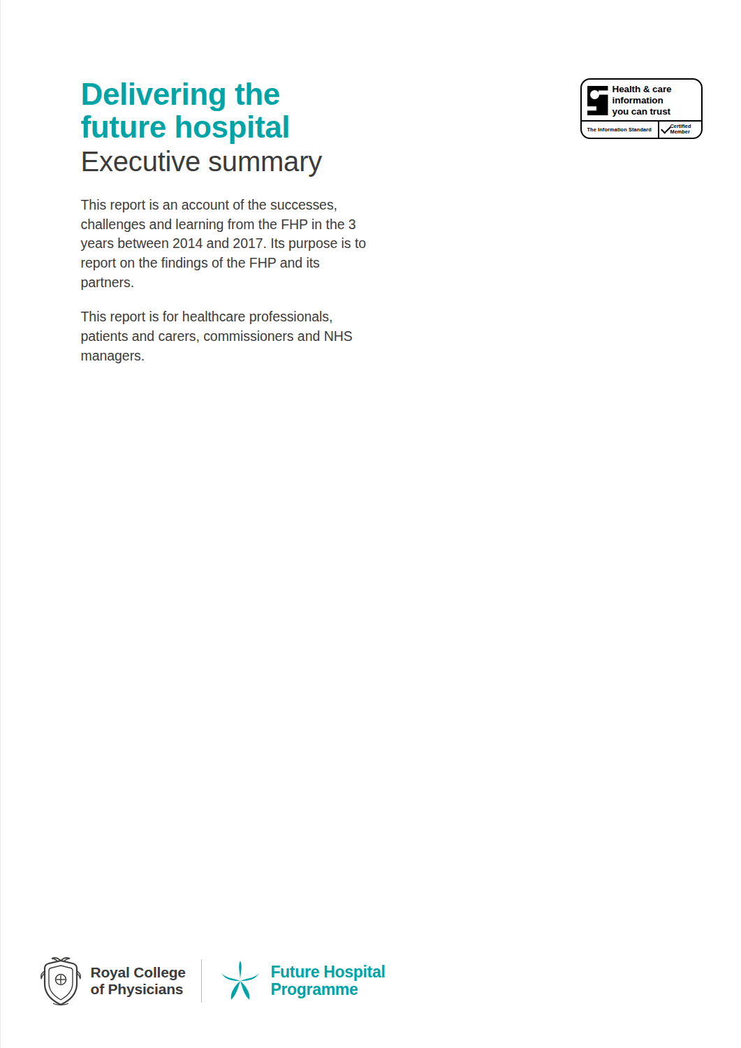Health & care
information
you can trust
The Information Standard
Certified
Member
Delivering the
future hospital Executive summary
This report is an account of the successes, challenges and learning from the FHP in the 3 years between 2014 and 2017. Its purpose is to report on the findings of the FHP and its partners.
This report is for healthcare professionals, patients and carers, commissioners and NHS managers.
Royal College
of Physicians
Future Hospital
Programme